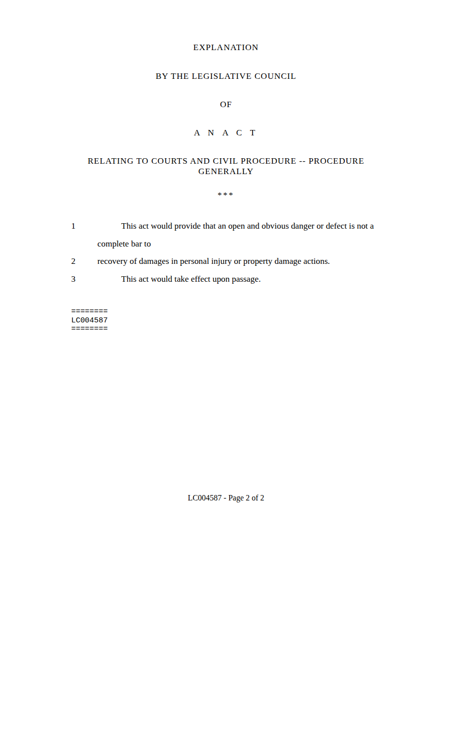EXPLANATION
BY THE LEGISLATIVE COUNCIL
OF
A N A C T
RELATING TO COURTS AND CIVIL PROCEDURE -- PROCEDURE GENERALLY
***
| 1 | This act would provide that an open and obvious danger or defect is not a complete bar to |
| 2 | recovery of damages in personal injury or property damage actions. |
| 3 | This act would take effect upon passage. |
========
LC004587
========
LC004587 - Page 2 of 2